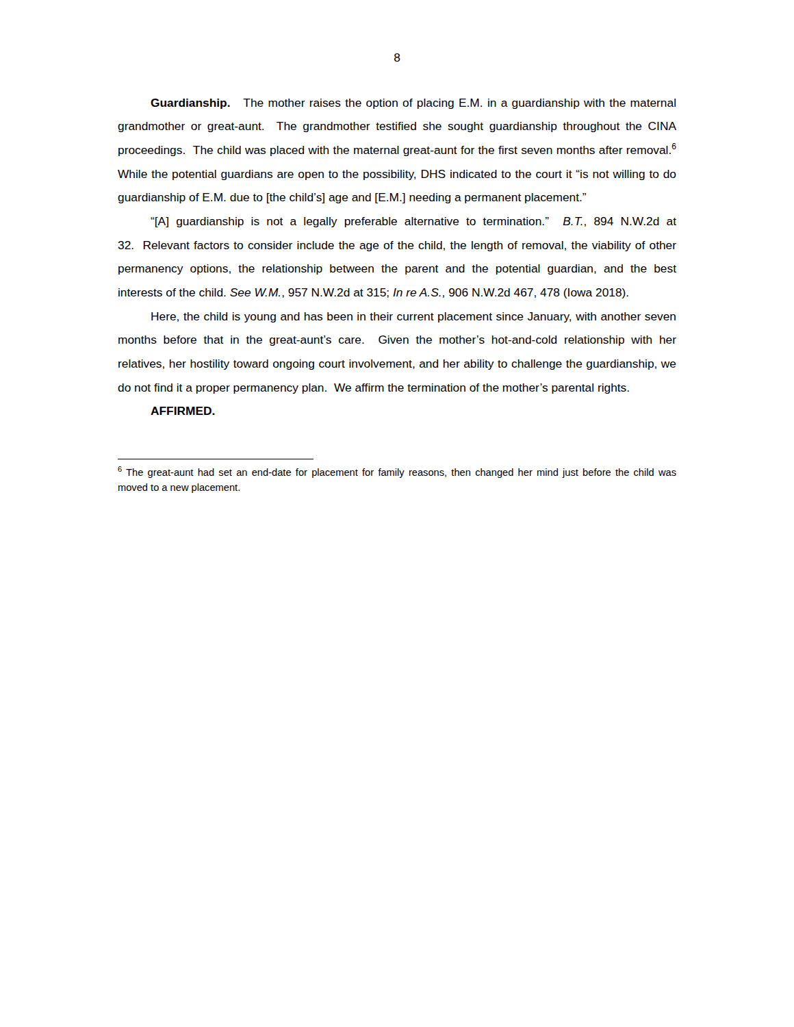8
Guardianship. The mother raises the option of placing E.M. in a guardianship with the maternal grandmother or great-aunt. The grandmother testified she sought guardianship throughout the CINA proceedings. The child was placed with the maternal great-aunt for the first seven months after removal.6 While the potential guardians are open to the possibility, DHS indicated to the court it “is not willing to do guardianship of E.M. due to [the child’s] age and [E.M.] needing a permanent placement.”
“[A] guardianship is not a legally preferable alternative to termination.” B.T., 894 N.W.2d at 32. Relevant factors to consider include the age of the child, the length of removal, the viability of other permanency options, the relationship between the parent and the potential guardian, and the best interests of the child. See W.M., 957 N.W.2d at 315; In re A.S., 906 N.W.2d 467, 478 (Iowa 2018).
Here, the child is young and has been in their current placement since January, with another seven months before that in the great-aunt’s care. Given the mother’s hot-and-cold relationship with her relatives, her hostility toward ongoing court involvement, and her ability to challenge the guardianship, we do not find it a proper permanency plan. We affirm the termination of the mother’s parental rights.
AFFIRMED.
6 The great-aunt had set an end-date for placement for family reasons, then changed her mind just before the child was moved to a new placement.